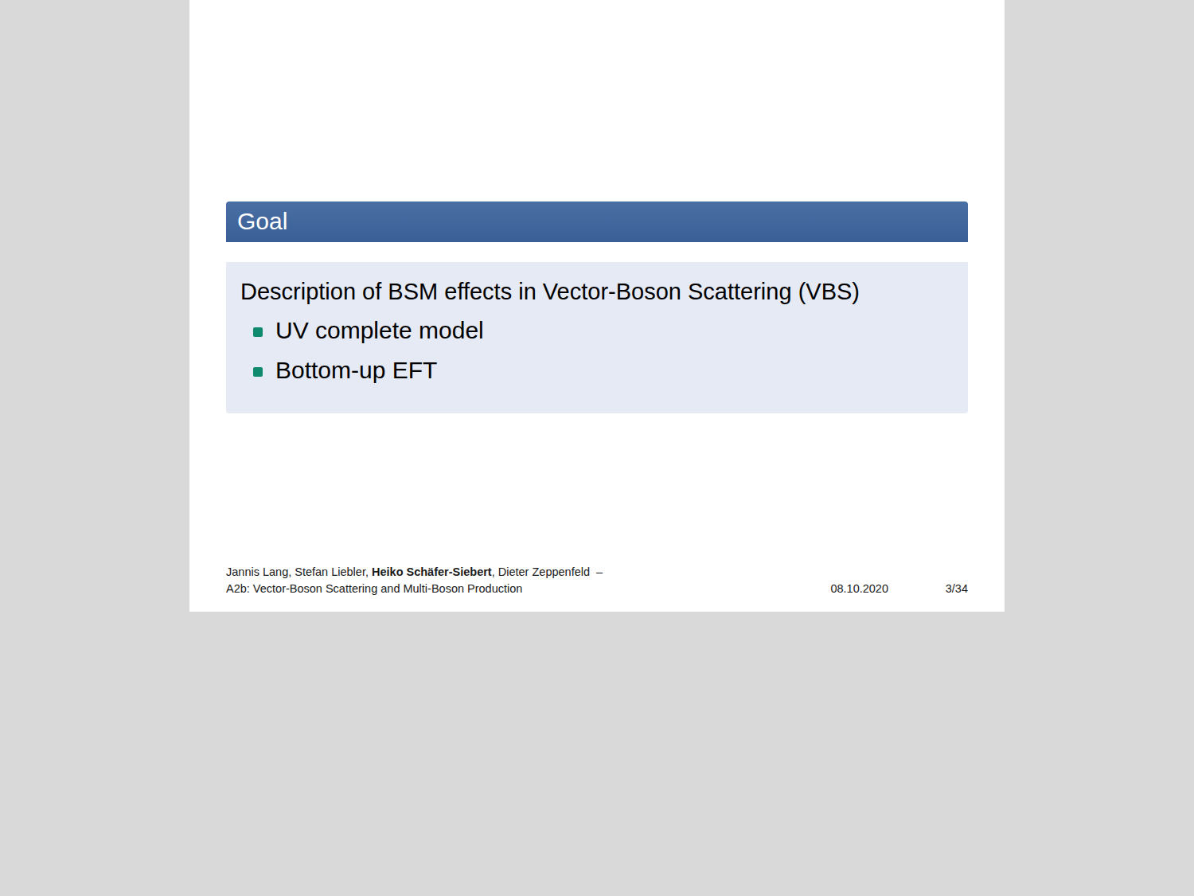Goal
Description of BSM effects in Vector-Boson Scattering (VBS)
UV complete model
Bottom-up EFT
Jannis Lang, Stefan Liebler, Heiko Schäfer-Siebert, Dieter Zeppenfeld –
A2b: Vector-Boson Scattering and Multi-Boson Production 08.10.2020 3/34